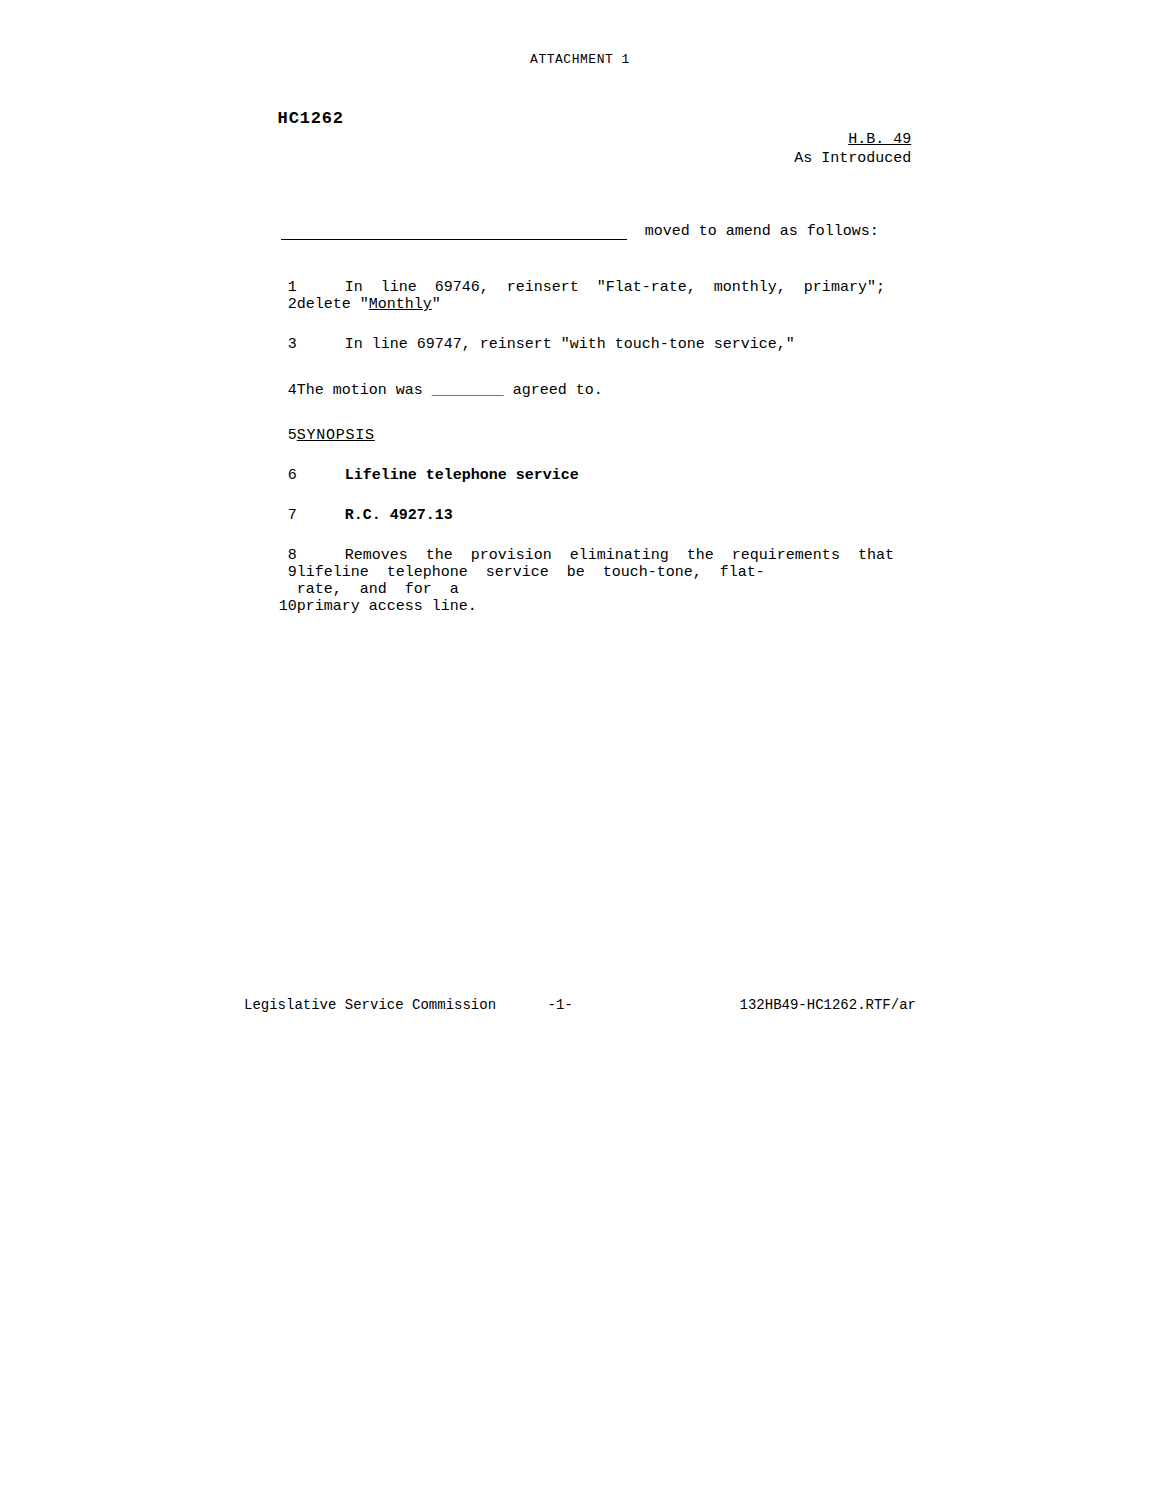ATTACHMENT 1
HC1262
H.B. 49
As Introduced
moved to amend as follows:
| 1 | In line 69746, reinsert "Flat-rate, monthly, primary"; |
| 2 | delete " Monthly " |
| 3 | In line 69747, reinsert "with touch-tone service," |
| 4 | The motion was ________ agreed to. |
| 5 | SYNOPSIS |
| 6 | Lifeline telephone service |
| 7 | R.C. 4927.13 |
| 8 | Removes the provision eliminating the requirements that |
| 9 | lifeline telephone service be touch-tone, flat-rate, and for a |
| 10 | primary access line. |
Legislative Service Commission
-1-
132HB49-HC1262.RTF/ar